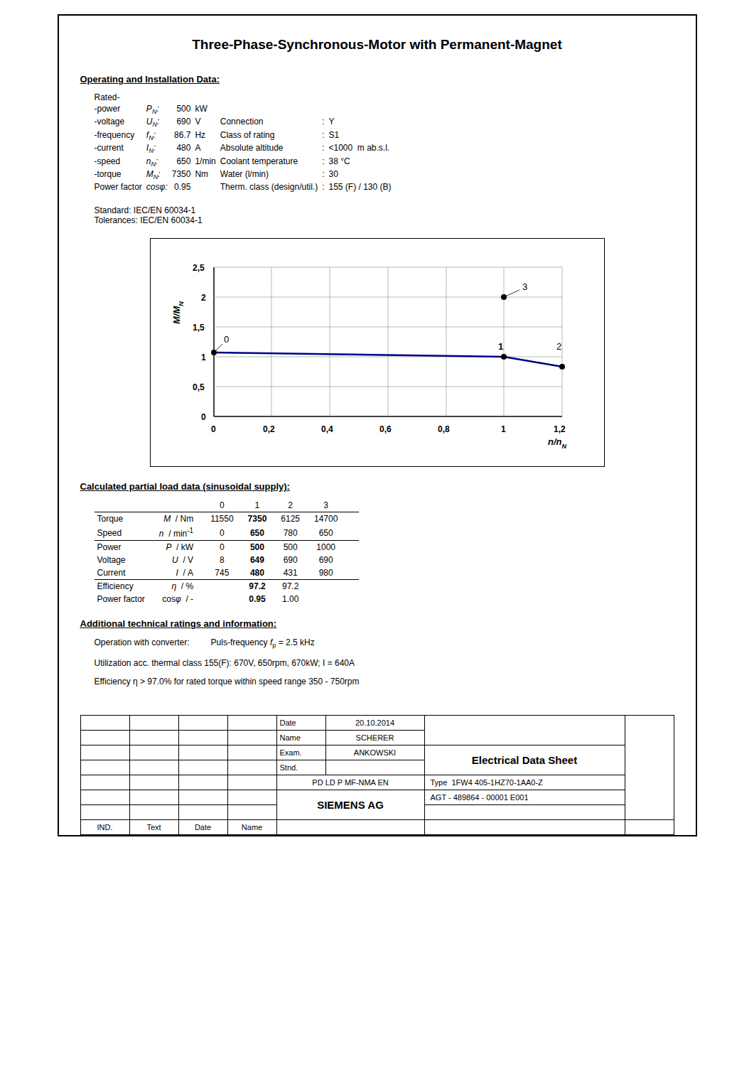Three-Phase-Synchronous-Motor with Permanent-Magnet
Operating and Installation Data:
| Rated- | | | | | | |
| -power | P N : | 500 | kW | | | |
| -voltage | U N : | 690 | V | Connection | : | Y |
| -frequency | f N : | 86.7 | Hz | Class of rating | : | S1 |
| -current | I N : | 480 | A | Absolute altitude | : | <1000 m ab.s.l. |
| -speed | n N : | 650 | 1/min | Coolant temperature | : | 38 °C |
| -torque | M N : | 7350 | Nm | Water (l/min) | : | 30 |
| Power factor | cos φ : | 0.95 | | Therm. class (design/util.) | : | 155 (F) / 130 (B) |
Standard: IEC/EN 60034-1
Tolerances: IEC/EN 60034-1
M/MN 2,5 2 1,5 1 0,5 0 0 0,2 0,4 0,6 0,8 1 1,2 n/nN 0 1 2 3
Calculated partial load data (sinusoidal supply):
| | | 0 | 1 | 2 | 3 | |
| Torque | M / Nm | 11550 | 7350 | 6125 | 14700 | |
| Speed | n / min -1 | 0 | 650 | 780 | 650 | |
| Power | P / kW | 0 | 500 | 500 | 1000 | |
| Voltage | U / V | 8 | 649 | 690 | 690 | |
| Current | I / A | 745 | 480 | 431 | 980 | |
| Efficiency | η / % | | 97.2 | 97.2 | | |
| Power factor | cos φ / - | | 0.95 | 1.00 | | |
Additional technical ratings and information:
Operation with converter: Puls-frequency fp = 2.5 kHz
Utilization acc. thermal class 155(F): 670V, 650rpm, 670kW; I = 640A
Efficiency η > 97.0% for rated torque within speed range 350 - 750rpm
| | | | | Date | 20.10.2014 | | |
| | | | | Name | SCHERER |
| | | | | Exam. | ANKOWSKI | Electrical Data Sheet |
| | | | | Stnd. | |
| | | | | PD LD P MF-NMA EN | Type 1FW4 405-1HZ70-1AA0-Z |
| | | | | SIEMENS AG | AGT - 489864 - 00001 E001 |
| IND. | Text | Date | Name | | | |